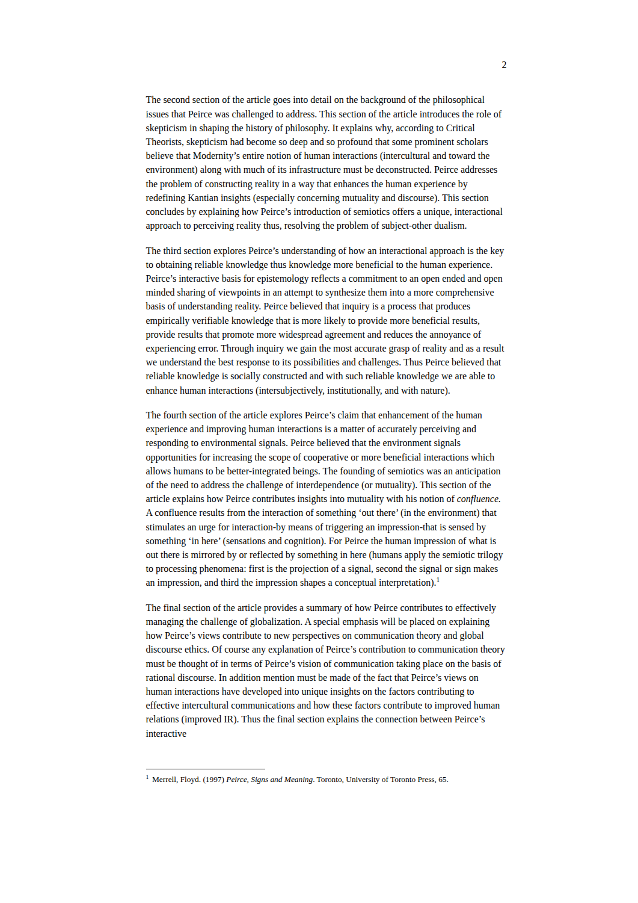2
The second section of the article goes into detail on the background of the philosophical issues that Peirce was challenged to address. This section of the article introduces the role of skepticism in shaping the history of philosophy. It explains why, according to Critical Theorists, skepticism had become so deep and so profound that some prominent scholars believe that Modernity’s entire notion of human interactions (intercultural and toward the environment) along with much of its infrastructure must be deconstructed. Peirce addresses the problem of constructing reality in a way that enhances the human experience by redefining Kantian insights (especially concerning mutuality and discourse). This section concludes by explaining how Peirce’s introduction of semiotics offers a unique, interactional approach to perceiving reality thus, resolving the problem of subject-other dualism.
The third section explores Peirce’s understanding of how an interactional approach is the key to obtaining reliable knowledge thus knowledge more beneficial to the human experience. Peirce’s interactive basis for epistemology reflects a commitment to an open ended and open minded sharing of viewpoints in an attempt to synthesize them into a more comprehensive basis of understanding reality. Peirce believed that inquiry is a process that produces empirically verifiable knowledge that is more likely to provide more beneficial results, provide results that promote more widespread agreement and reduces the annoyance of experiencing error. Through inquiry we gain the most accurate grasp of reality and as a result we understand the best response to its possibilities and challenges. Thus Peirce believed that reliable knowledge is socially constructed and with such reliable knowledge we are able to enhance human interactions (intersubjectively, institutionally, and with nature).
The fourth section of the article explores Peirce’s claim that enhancement of the human experience and improving human interactions is a matter of accurately perceiving and responding to environmental signals. Peirce believed that the environment signals opportunities for increasing the scope of cooperative or more beneficial interactions which allows humans to be better-integrated beings. The founding of semiotics was an anticipation of the need to address the challenge of interdependence (or mutuality). This section of the article explains how Peirce contributes insights into mutuality with his notion of confluence. A confluence results from the interaction of something ‘out there’ (in the environment) that stimulates an urge for interaction-by means of triggering an impression-that is sensed by something ‘in here’ (sensations and cognition). For Peirce the human impression of what is out there is mirrored by or reflected by something in here (humans apply the semiotic trilogy to processing phenomena: first is the projection of a signal, second the signal or sign makes an impression, and third the impression shapes a conceptual interpretation).1
The final section of the article provides a summary of how Peirce contributes to effectively managing the challenge of globalization. A special emphasis will be placed on explaining how Peirce’s views contribute to new perspectives on communication theory and global discourse ethics. Of course any explanation of Peirce’s contribution to communication theory must be thought of in terms of Peirce’s vision of communication taking place on the basis of rational discourse. In addition mention must be made of the fact that Peirce’s views on human interactions have developed into unique insights on the factors contributing to effective intercultural communications and how these factors contribute to improved human relations (improved IR). Thus the final section explains the connection between Peirce’s interactive
1 Merrell, Floyd. (1997) Peirce, Signs and Meaning. Toronto, University of Toronto Press, 65.